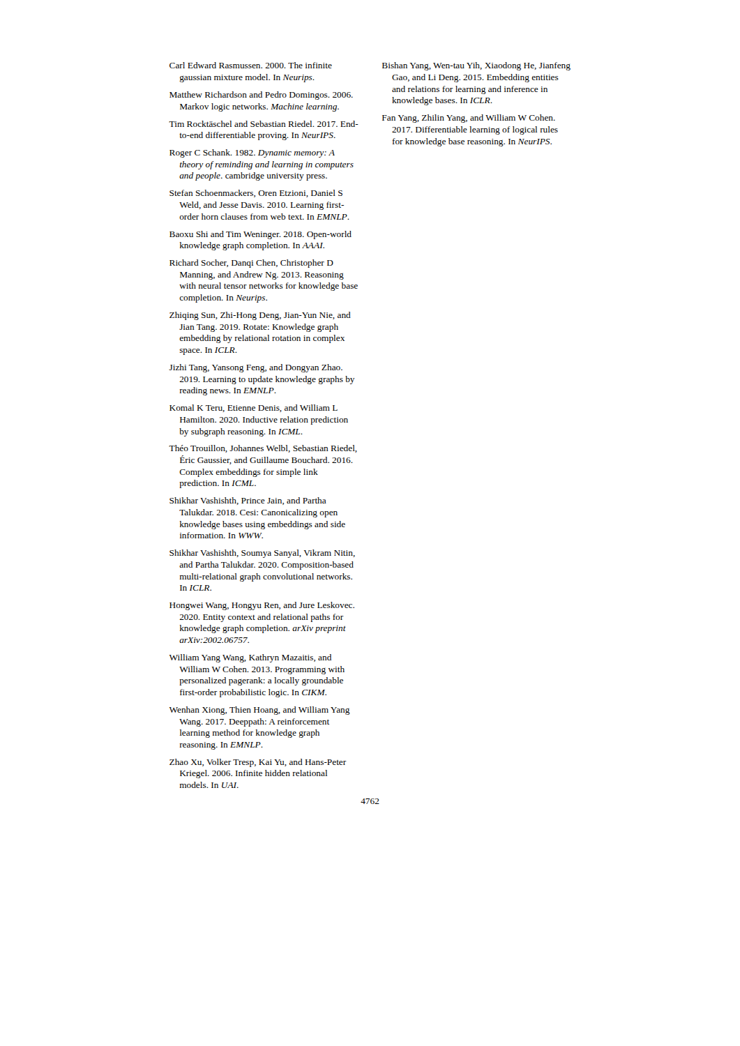Carl Edward Rasmussen. 2000. The infinite gaussian mixture model. In Neurips.
Matthew Richardson and Pedro Domingos. 2006. Markov logic networks. Machine learning.
Tim Rocktäschel and Sebastian Riedel. 2017. End-to-end differentiable proving. In NeurIPS.
Roger C Schank. 1982. Dynamic memory: A theory of reminding and learning in computers and people. cambridge university press.
Stefan Schoenmackers, Oren Etzioni, Daniel S Weld, and Jesse Davis. 2010. Learning first-order horn clauses from web text. In EMNLP.
Baoxu Shi and Tim Weninger. 2018. Open-world knowledge graph completion. In AAAI.
Richard Socher, Danqi Chen, Christopher D Manning, and Andrew Ng. 2013. Reasoning with neural tensor networks for knowledge base completion. In Neurips.
Zhiqing Sun, Zhi-Hong Deng, Jian-Yun Nie, and Jian Tang. 2019. Rotate: Knowledge graph embedding by relational rotation in complex space. In ICLR.
Jizhi Tang, Yansong Feng, and Dongyan Zhao. 2019. Learning to update knowledge graphs by reading news. In EMNLP.
Komal K Teru, Etienne Denis, and William L Hamilton. 2020. Inductive relation prediction by subgraph reasoning. In ICML.
Théo Trouillon, Johannes Welbl, Sebastian Riedel, Éric Gaussier, and Guillaume Bouchard. 2016. Complex embeddings for simple link prediction. In ICML.
Shikhar Vashishth, Prince Jain, and Partha Talukdar. 2018. Cesi: Canonicalizing open knowledge bases using embeddings and side information. In WWW.
Shikhar Vashishth, Soumya Sanyal, Vikram Nitin, and Partha Talukdar. 2020. Composition-based multi-relational graph convolutional networks. In ICLR.
Hongwei Wang, Hongyu Ren, and Jure Leskovec. 2020. Entity context and relational paths for knowledge graph completion. arXiv preprint arXiv:2002.06757.
William Yang Wang, Kathryn Mazaitis, and William W Cohen. 2013. Programming with personalized pagerank: a locally groundable first-order probabilistic logic. In CIKM.
Wenhan Xiong, Thien Hoang, and William Yang Wang. 2017. Deeppath: A reinforcement learning method for knowledge graph reasoning. In EMNLP.
Zhao Xu, Volker Tresp, Kai Yu, and Hans-Peter Kriegel. 2006. Infinite hidden relational models. In UAI.
Bishan Yang, Wen-tau Yih, Xiaodong He, Jianfeng Gao, and Li Deng. 2015. Embedding entities and relations for learning and inference in knowledge bases. In ICLR.
Fan Yang, Zhilin Yang, and William W Cohen. 2017. Differentiable learning of logical rules for knowledge base reasoning. In NeurIPS.
4762